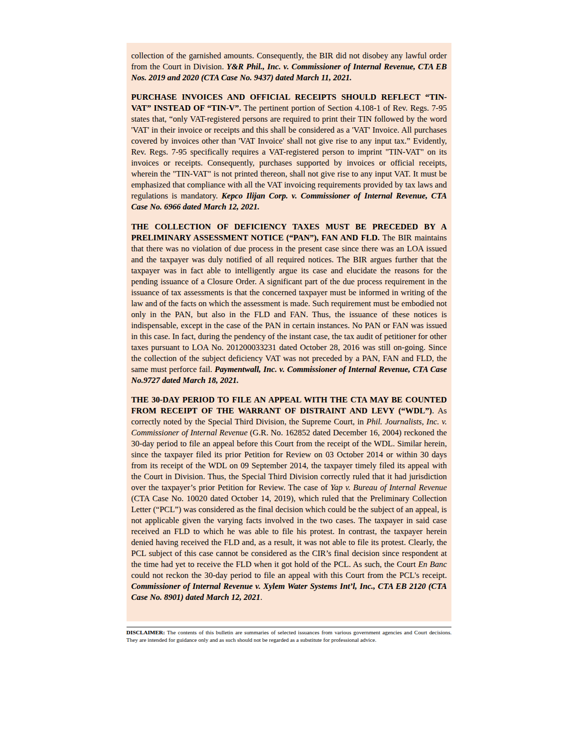collection of the garnished amounts. Consequently, the BIR did not disobey any lawful order from the Court in Division. Y&R Phil., Inc. v. Commissioner of Internal Revenue, CTA EB Nos. 2019 and 2020 (CTA Case No. 9437) dated March 11, 2021.
PURCHASE INVOICES AND OFFICIAL RECEIPTS SHOULD REFLECT “TIN-VAT” INSTEAD OF “TIN-V”. The pertinent portion of Section 4.108-1 of Rev. Regs. 7-95 states that, “only VAT-registered persons are required to print their TIN followed by the word 'VAT' in their invoice or receipts and this shall be considered as a 'VAT' Invoice. All purchases covered by invoices other than 'VAT Invoice' shall not give rise to any input tax.” Evidently, Rev. Regs. 7-95 specifically requires a VAT-registered person to imprint "TIN-VAT" on its invoices or receipts. Consequently, purchases supported by invoices or official receipts, wherein the "TIN-VAT" is not printed thereon, shall not give rise to any input VAT. It must be emphasized that compliance with all the VAT invoicing requirements provided by tax laws and regulations is mandatory. Kepco Ilijan Corp. v. Commissioner of Internal Revenue, CTA Case No. 6966 dated March 12, 2021.
THE COLLECTION OF DEFICIENCY TAXES MUST BE PRECEDED BY A PRELIMINARY ASSESSMENT NOTICE (“PAN”), FAN AND FLD. The BIR maintains that there was no violation of due process in the present case since there was an LOA issued and the taxpayer was duly notified of all required notices. The BIR argues further that the taxpayer was in fact able to intelligently argue its case and elucidate the reasons for the pending issuance of a Closure Order. A significant part of the due process requirement in the issuance of tax assessments is that the concerned taxpayer must be informed in writing of the law and of the facts on which the assessment is made. Such requirement must be embodied not only in the PAN, but also in the FLD and FAN. Thus, the issuance of these notices is indispensable, except in the case of the PAN in certain instances. No PAN or FAN was issued in this case. In fact, during the pendency of the instant case, the tax audit of petitioner for other taxes pursuant to LOA No. 201200033231 dated October 28, 2016 was still on-going. Since the collection of the subject deficiency VAT was not preceded by a PAN, FAN and FLD, the same must perforce fail. Paymentwall, Inc. v. Commissioner of Internal Revenue, CTA Case No.9727 dated March 18, 2021.
THE 30-DAY PERIOD TO FILE AN APPEAL WITH THE CTA MAY BE COUNTED FROM RECEIPT OF THE WARRANT OF DISTRAINT AND LEVY (“WDL”). As correctly noted by the Special Third Division, the Supreme Court, in Phil. Journalists, Inc. v. Commissioner of Internal Revenue (G.R. No. 162852 dated December 16, 2004) reckoned the 30-day period to file an appeal before this Court from the receipt of the WDL. Similar herein, since the taxpayer filed its prior Petition for Review on 03 October 2014 or within 30 days from its receipt of the WDL on 09 September 2014, the taxpayer timely filed its appeal with the Court in Division. Thus, the Special Third Division correctly ruled that it had jurisdiction over the taxpayer’s prior Petition for Review. The case of Yap v. Bureau of Internal Revenue (CTA Case No. 10020 dated October 14, 2019), which ruled that the Preliminary Collection Letter (“PCL”) was considered as the final decision which could be the subject of an appeal, is not applicable given the varying facts involved in the two cases. The taxpayer in said case received an FLD to which he was able to file his protest. In contrast, the taxpayer herein denied having received the FLD and, as a result, it was not able to file its protest. Clearly, the PCL subject of this case cannot be considered as the CIR’s final decision since respondent at the time had yet to receive the FLD when it got hold of the PCL. As such, the Court En Banc could not reckon the 30-day period to file an appeal with this Court from the PCL's receipt. Commissioner of Internal Revenue v. Xylem Water Systems Int’l, Inc., CTA EB 2120 (CTA Case No. 8901) dated March 12, 2021.
DISCLAIMER: The contents of this bulletin are summaries of selected issuances from various government agencies and Court decisions. They are intended for guidance only and as such should not be regarded as a substitute for professional advice.